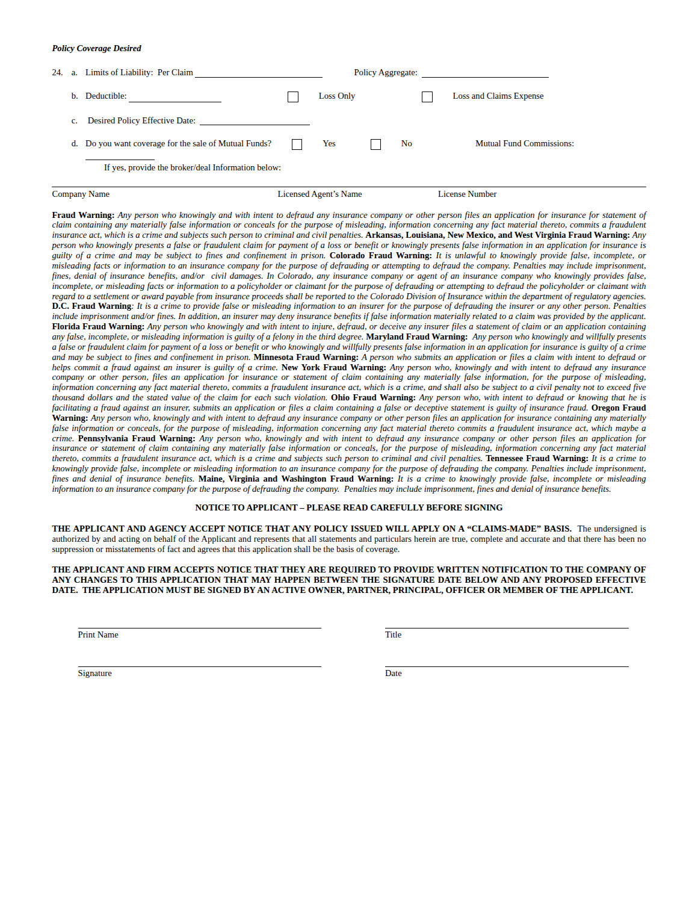Policy Coverage Desired
24. a. Limits of Liability: Per Claim Policy Aggregate:
b. Deductible: Loss Only Loss and Claims Expense
c. Desired Policy Effective Date:
d. Do you want coverage for the sale of Mutual Funds? Yes No Mutual Fund Commissions:
If yes, provide the broker/deal Information below:
Company Name Licensed Agent’s Name License Number
Fraud Warning: Any person who knowingly and with intent to defraud any insurance company or other person files an application for insurance for statement of claim containing any materially false information or conceals for the purpose of misleading, information concerning any fact material thereto, commits a fraudulent insurance act, which is a crime and subjects such person to criminal and civil penalties. Arkansas, Louisiana, New Mexico, and West Virginia Fraud Warning: Any person who knowingly presents a false or fraudulent claim for payment of a loss or benefit or knowingly presents false information in an application for insurance is guilty of a crime and may be subject to fines and confinement in prison. Colorado Fraud Warning: It is unlawful to knowingly provide false, incomplete, or misleading facts or information to an insurance company for the purpose of defrauding or attempting to defraud the company. Penalties may include imprisonment, fines, denial of insurance benefits, and/or civil damages. In Colorado, any insurance company or agent of an insurance company who knowingly provides false, incomplete, or misleading facts or information to a policyholder or claimant for the purpose of defrauding or attempting to defraud the policyholder or claimant with regard to a settlement or award payable from insurance proceeds shall be reported to the Colorado Division of Insurance within the department of regulatory agencies. D.C. Fraud Warning: It is a crime to provide false or misleading information to an insurer for the purpose of defrauding the insurer or any other person. Penalties include imprisonment and/or fines. In addition, an insurer may deny insurance benefits if false information materially related to a claim was provided by the applicant. Florida Fraud Warning: Any person who knowingly and with intent to injure, defraud, or deceive any insurer files a statement of claim or an application containing any false, incomplete, or misleading information is guilty of a felony in the third degree. Maryland Fraud Warning: Any person who knowingly and willfully presents a false or fraudulent claim for payment of a loss or benefit or who knowingly and willfully presents false information in an application for insurance is guilty of a crime and may be subject to fines and confinement in prison. Minnesota Fraud Warning: A person who submits an application or files a claim with intent to defraud or helps commit a fraud against an insurer is guilty of a crime. New York Fraud Warning: Any person who, knowingly and with intent to defraud any insurance company or other person, files an application for insurance or statement of claim containing any materially false information, for the purpose of misleading, information concerning any fact material thereto, commits a fraudulent insurance act, which is a crime, and shall also be subject to a civil penalty not to exceed five thousand dollars and the stated value of the claim for each such violation. Ohio Fraud Warning: Any person who, with intent to defraud or knowing that he is facilitating a fraud against an insurer, submits an application or files a claim containing a false or deceptive statement is guilty of insurance fraud. Oregon Fraud Warning: Any person who, knowingly and with intent to defraud any insurance company or other person files an application for insurance containing any materially false information or conceals, for the purpose of misleading, information concerning any fact material thereto commits a fraudulent insurance act, which maybe a crime. Pennsylvania Fraud Warning: Any person who, knowingly and with intent to defraud any insurance company or other person files an application for insurance or statement of claim containing any materially false information or conceals, for the purpose of misleading, information concerning any fact material thereto, commits a fraudulent insurance act, which is a crime and subjects such person to criminal and civil penalties. Tennessee Fraud Warning: It is a crime to knowingly provide false, incomplete or misleading information to an insurance company for the purpose of defrauding the company. Penalties include imprisonment, fines and denial of insurance benefits. Maine, Virginia and Washington Fraud Warning: It is a crime to knowingly provide false, incomplete or misleading information to an insurance company for the purpose of defrauding the company. Penalties may include imprisonment, fines and denial of insurance benefits.
NOTICE TO APPLICANT – PLEASE READ CAREFULLY BEFORE SIGNING
THE APPLICANT AND AGENCY ACCEPT NOTICE THAT ANY POLICY ISSUED WILL APPLY ON A “CLAIMS-MADE” BASIS. The undersigned is authorized by and acting on behalf of the Applicant and represents that all statements and particulars herein are true, complete and accurate and that there has been no suppression or misstatements of fact and agrees that this application shall be the basis of coverage.
THE APPLICANT AND FIRM ACCEPTS NOTICE THAT THEY ARE REQUIRED TO PROVIDE WRITTEN NOTIFICATION TO THE COMPANY OF ANY CHANGES TO THIS APPLICATION THAT MAY HAPPEN BETWEEN THE SIGNATURE DATE BELOW AND ANY PROPOSED EFFECTIVE DATE. THE APPLICATION MUST BE SIGNED BY AN ACTIVE OWNER, PARTNER, PRINCIPAL, OFFICER OR MEMBER OF THE APPLICANT.
Print Name
Title
Signature
Date